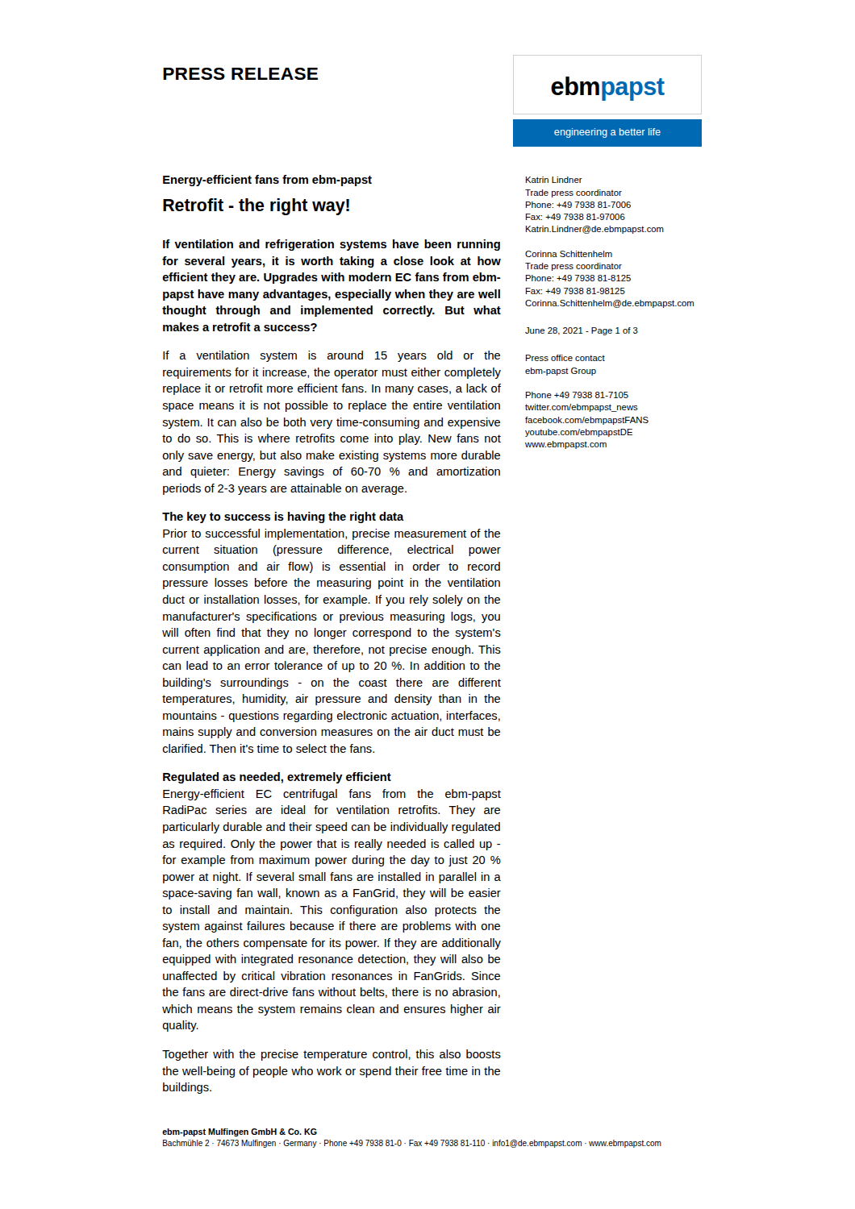PRESS RELEASE
ebm papst
engineering a better life
Energy-efficient fans from ebm-papst
Retrofit - the right way!
If ventilation and refrigeration systems have been running for several years, it is worth taking a close look at how efficient they are. Upgrades with modern EC fans from ebm-papst have many advantages, especially when they are well thought through and implemented correctly. But what makes a retrofit a success?
If a ventilation system is around 15 years old or the requirements for it increase, the operator must either completely replace it or retrofit more efficient fans. In many cases, a lack of space means it is not possible to replace the entire ventilation system. It can also be both very time-consuming and expensive to do so. This is where retrofits come into play. New fans not only save energy, but also make existing systems more durable and quieter: Energy savings of 60-70 % and amortization periods of 2-3 years are attainable on average.
The key to success is having the right data
Prior to successful implementation, precise measurement of the current situation (pressure difference, electrical power consumption and air flow) is essential in order to record pressure losses before the measuring point in the ventilation duct or installation losses, for example. If you rely solely on the manufacturer's specifications or previous measuring logs, you will often find that they no longer correspond to the system's current application and are, therefore, not precise enough. This can lead to an error tolerance of up to 20 %. In addition to the building's surroundings - on the coast there are different temperatures, humidity, air pressure and density than in the mountains - questions regarding electronic actuation, interfaces, mains supply and conversion measures on the air duct must be clarified. Then it's time to select the fans.
Regulated as needed, extremely efficient
Energy-efficient EC centrifugal fans from the ebm-papst RadiPac series are ideal for ventilation retrofits. They are particularly durable and their speed can be individually regulated as required. Only the power that is really needed is called up - for example from maximum power during the day to just 20 % power at night. If several small fans are installed in parallel in a space-saving fan wall, known as a FanGrid, they will be easier to install and maintain. This configuration also protects the system against failures because if there are problems with one fan, the others compensate for its power. If they are additionally equipped with integrated resonance detection, they will also be unaffected by critical vibration resonances in FanGrids. Since the fans are direct-drive fans without belts, there is no abrasion, which means the system remains clean and ensures higher air quality.
Together with the precise temperature control, this also boosts the well-being of people who work or spend their free time in the buildings.
Katrin Lindner
Trade press coordinator
Phone: +49 7938 81-7006
Fax: +49 7938 81-97006
Katrin.Lindner@de.ebmpapst.com
Corinna Schittenhelm
Trade press coordinator
Phone: +49 7938 81-8125
Fax: +49 7938 81-98125
Corinna.Schittenhelm@de.ebmpapst.com
June 28, 2021 - Page 1 of 3
Press office contact
ebm-papst Group
Phone +49 7938 81-7105
twitter.com/ebmpapst_news
facebook.com/ebmpapstFANS
youtube.com/ebmpapstDE
www.ebmpapst.com
ebm-papst Mulfingen GmbH & Co. KG
Bachmühle 2 · 74673 Mulfingen · Germany · Phone +49 7938 81-0 · Fax +49 7938 81-110 · info1@de.ebmpapst.com · www.ebmpapst.com